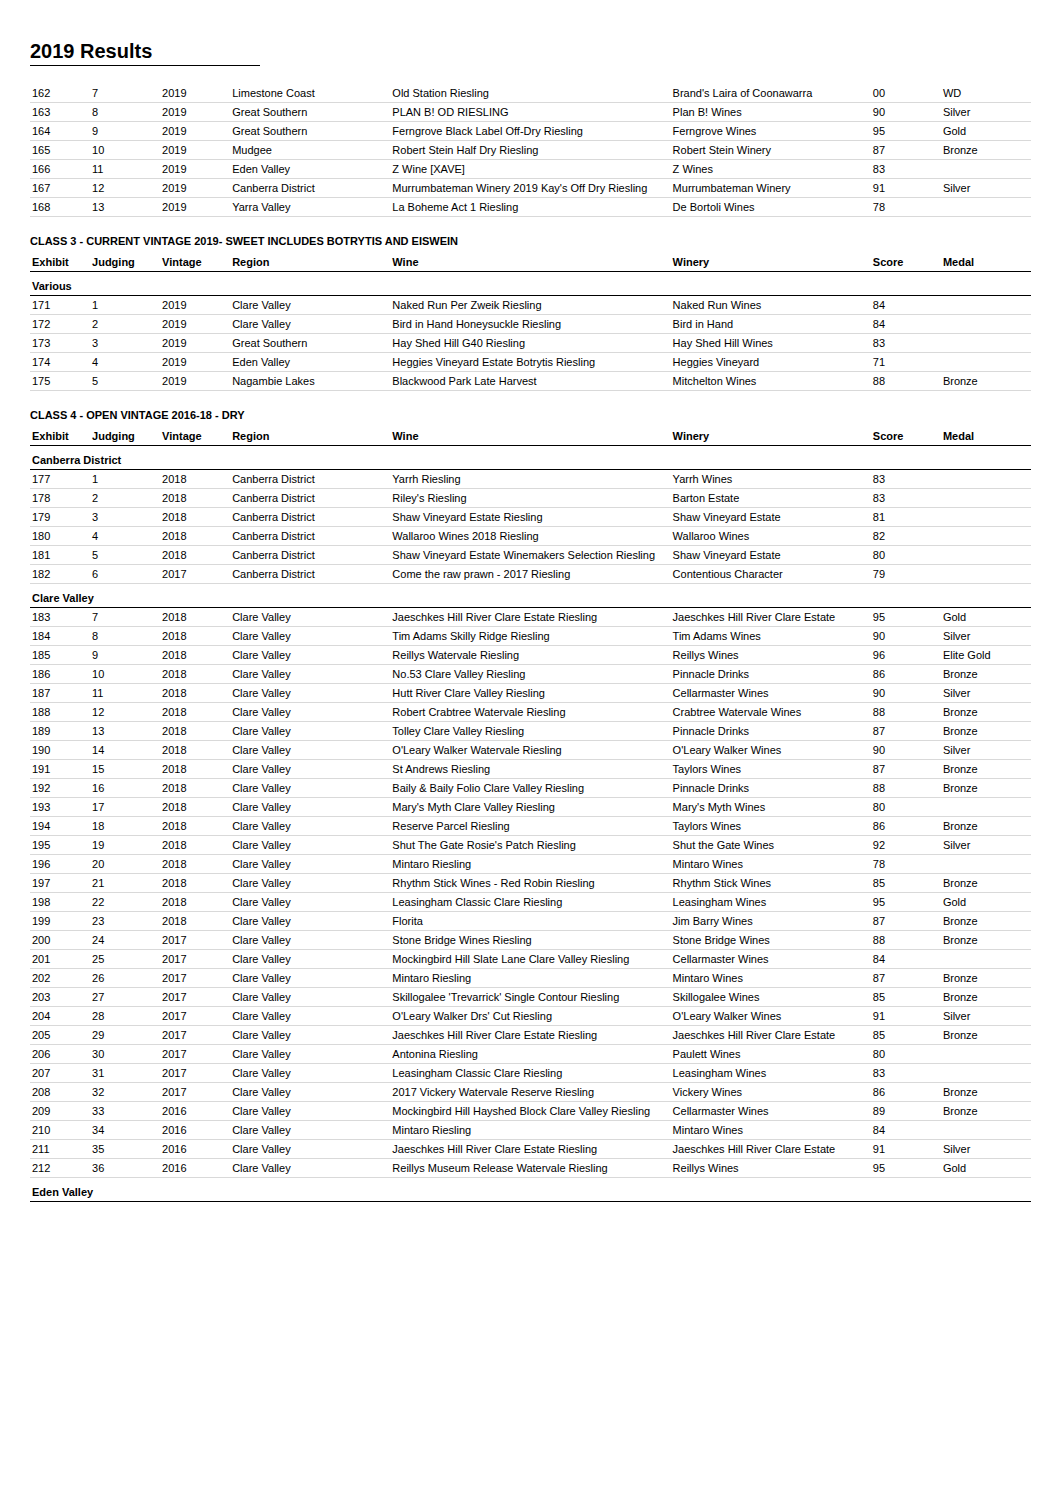2019 Results
| 162 | 7 | 2019 | Limestone Coast | Old Station Riesling | Brand's Laira of Coonawarra | 00 | WD |
| 163 | 8 | 2019 | Great Southern | PLAN B! OD RIESLING | Plan B! Wines | 90 | Silver |
| 164 | 9 | 2019 | Great Southern | Ferngrove Black Label Off-Dry Riesling | Ferngrove Wines | 95 | Gold |
| 165 | 10 | 2019 | Mudgee | Robert Stein Half Dry Riesling | Robert Stein Winery | 87 | Bronze |
| 166 | 11 | 2019 | Eden Valley | Z Wine [XAVE] | Z Wines | 83 | |
| 167 | 12 | 2019 | Canberra District | Murrumbateman Winery 2019 Kay's Off Dry Riesling | Murrumbateman Winery | 91 | Silver |
| 168 | 13 | 2019 | Yarra Valley | La Boheme Act 1 Riesling | De Bortoli Wines | 78 | |
CLASS 3 - CURRENT VINTAGE 2019- SWEET INCLUDES BOTRYTIS AND EISWEIN
| Exhibit | Judging | Vintage | Region | Wine | Winery | Score | Medal |
| --- | --- | --- | --- | --- | --- | --- | --- |
| Various |
| 171 | 1 | 2019 | Clare Valley | Naked Run Per Zweik Riesling | Naked Run Wines | 84 | |
| 172 | 2 | 2019 | Clare Valley | Bird in Hand Honeysuckle Riesling | Bird in Hand | 84 | |
| 173 | 3 | 2019 | Great Southern | Hay Shed Hill G40 Riesling | Hay Shed Hill Wines | 83 | |
| 174 | 4 | 2019 | Eden Valley | Heggies Vineyard Estate Botrytis Riesling | Heggies Vineyard | 71 | |
| 175 | 5 | 2019 | Nagambie Lakes | Blackwood Park Late Harvest | Mitchelton Wines | 88 | Bronze |
CLASS 4 - OPEN VINTAGE 2016-18 - DRY
| Exhibit | Judging | Vintage | Region | Wine | Winery | Score | Medal |
| --- | --- | --- | --- | --- | --- | --- | --- |
| Canberra District |
| 177 | 1 | 2018 | Canberra District | Yarrh Riesling | Yarrh Wines | 83 | |
| 178 | 2 | 2018 | Canberra District | Riley's Riesling | Barton Estate | 83 | |
| 179 | 3 | 2018 | Canberra District | Shaw Vineyard Estate Riesling | Shaw Vineyard Estate | 81 | |
| 180 | 4 | 2018 | Canberra District | Wallaroo Wines 2018 Riesling | Wallaroo Wines | 82 | |
| 181 | 5 | 2018 | Canberra District | Shaw Vineyard Estate Winemakers Selection Riesling | Shaw Vineyard Estate | 80 | |
| 182 | 6 | 2017 | Canberra District | Come the raw prawn - 2017 Riesling | Contentious Character | 79 | |
| Clare Valley |
| 183 | 7 | 2018 | Clare Valley | Jaeschkes Hill River Clare Estate Riesling | Jaeschkes Hill River Clare Estate | 95 | Gold |
| 184 | 8 | 2018 | Clare Valley | Tim Adams Skilly Ridge Riesling | Tim Adams Wines | 90 | Silver |
| 185 | 9 | 2018 | Clare Valley | Reillys Watervale Riesling | Reillys Wines | 96 | Elite Gold |
| 186 | 10 | 2018 | Clare Valley | No.53 Clare Valley Riesling | Pinnacle Drinks | 86 | Bronze |
| 187 | 11 | 2018 | Clare Valley | Hutt River Clare Valley Riesling | Cellarmaster Wines | 90 | Silver |
| 188 | 12 | 2018 | Clare Valley | Robert Crabtree Watervale Riesling | Crabtree Watervale Wines | 88 | Bronze |
| 189 | 13 | 2018 | Clare Valley | Tolley Clare Valley Riesling | Pinnacle Drinks | 87 | Bronze |
| 190 | 14 | 2018 | Clare Valley | O'Leary Walker Watervale Riesling | O'Leary Walker Wines | 90 | Silver |
| 191 | 15 | 2018 | Clare Valley | St Andrews Riesling | Taylors Wines | 87 | Bronze |
| 192 | 16 | 2018 | Clare Valley | Baily & Baily Folio Clare Valley Riesling | Pinnacle Drinks | 88 | Bronze |
| 193 | 17 | 2018 | Clare Valley | Mary's Myth Clare Valley Riesling | Mary's Myth Wines | 80 | |
| 194 | 18 | 2018 | Clare Valley | Reserve Parcel Riesling | Taylors Wines | 86 | Bronze |
| 195 | 19 | 2018 | Clare Valley | Shut The Gate Rosie's Patch Riesling | Shut the Gate Wines | 92 | Silver |
| 196 | 20 | 2018 | Clare Valley | Mintaro Riesling | Mintaro Wines | 78 | |
| 197 | 21 | 2018 | Clare Valley | Rhythm Stick Wines - Red Robin Riesling | Rhythm Stick Wines | 85 | Bronze |
| 198 | 22 | 2018 | Clare Valley | Leasingham Classic Clare Riesling | Leasingham Wines | 95 | Gold |
| 199 | 23 | 2018 | Clare Valley | Florita | Jim Barry Wines | 87 | Bronze |
| 200 | 24 | 2017 | Clare Valley | Stone Bridge Wines Riesling | Stone Bridge Wines | 88 | Bronze |
| 201 | 25 | 2017 | Clare Valley | Mockingbird Hill Slate Lane Clare Valley Riesling | Cellarmaster Wines | 84 | |
| 202 | 26 | 2017 | Clare Valley | Mintaro Riesling | Mintaro Wines | 87 | Bronze |
| 203 | 27 | 2017 | Clare Valley | Skillogalee 'Trevarrick' Single Contour Riesling | Skillogalee Wines | 85 | Bronze |
| 204 | 28 | 2017 | Clare Valley | O'Leary Walker Drs' Cut Riesling | O'Leary Walker Wines | 91 | Silver |
| 205 | 29 | 2017 | Clare Valley | Jaeschkes Hill River Clare Estate Riesling | Jaeschkes Hill River Clare Estate | 85 | Bronze |
| 206 | 30 | 2017 | Clare Valley | Antonina Riesling | Paulett Wines | 80 | |
| 207 | 31 | 2017 | Clare Valley | Leasingham Classic Clare Riesling | Leasingham Wines | 83 | |
| 208 | 32 | 2017 | Clare Valley | 2017 Vickery Watervale Reserve Riesling | Vickery Wines | 86 | Bronze |
| 209 | 33 | 2016 | Clare Valley | Mockingbird Hill Hayshed Block Clare Valley Riesling | Cellarmaster Wines | 89 | Bronze |
| 210 | 34 | 2016 | Clare Valley | Mintaro Riesling | Mintaro Wines | 84 | |
| 211 | 35 | 2016 | Clare Valley | Jaeschkes Hill River Clare Estate Riesling | Jaeschkes Hill River Clare Estate | 91 | Silver |
| 212 | 36 | 2016 | Clare Valley | Reillys Museum Release Watervale Riesling | Reillys Wines | 95 | Gold |
| Eden Valley |